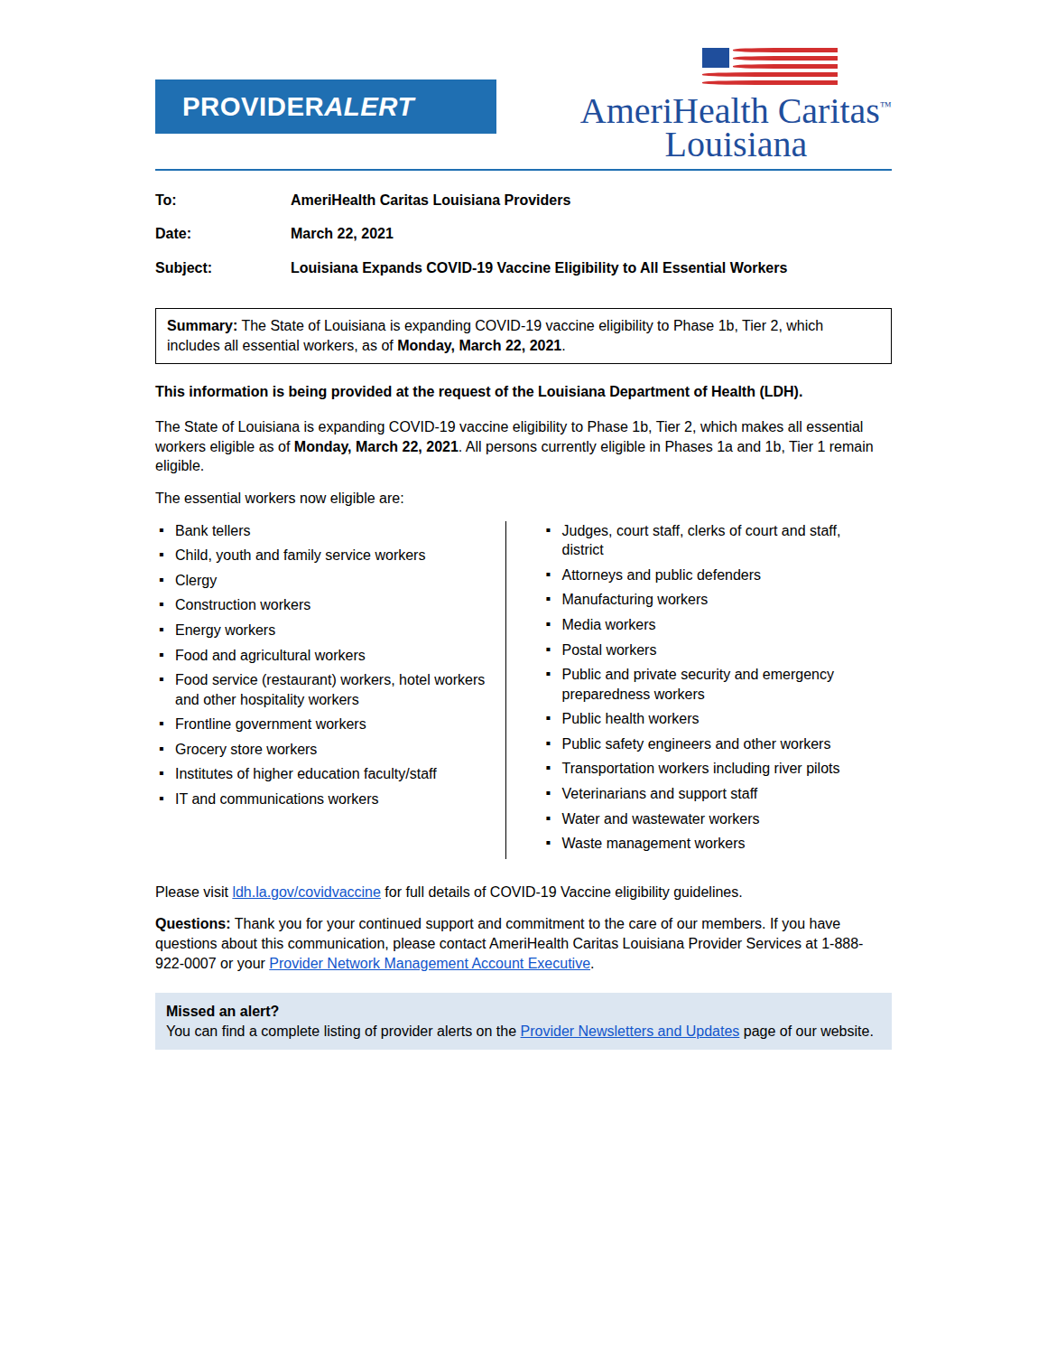PROVIDERALERT
AmeriHealth Caritas™
Louisiana
| To: | AmeriHealth Caritas Louisiana Providers |
| Date: | March 22, 2021 |
| Subject: | Louisiana Expands COVID-19 Vaccine Eligibility to All Essential Workers |
Summary: The State of Louisiana is expanding COVID-19 vaccine eligibility to Phase 1b, Tier 2, which includes all essential workers, as of Monday, March 22, 2021.
This information is being provided at the request of the Louisiana Department of Health (LDH).
The State of Louisiana is expanding COVID-19 vaccine eligibility to Phase 1b, Tier 2, which makes all essential workers eligible as of Monday, March 22, 2021. All persons currently eligible in Phases 1a and 1b, Tier 1 remain eligible.
The essential workers now eligible are:
Bank tellers
Child, youth and family service workers
Clergy
Construction workers
Energy workers
Food and agricultural workers
Food service (restaurant) workers, hotel workers and other hospitality workers
Frontline government workers
Grocery store workers
Institutes of higher education faculty/staff
IT and communications workers
Judges, court staff, clerks of court and staff, district
Attorneys and public defenders
Manufacturing workers
Media workers
Postal workers
Public and private security and emergency preparedness workers
Public health workers
Public safety engineers and other workers
Transportation workers including river pilots
Veterinarians and support staff
Water and wastewater workers
Waste management workers
Please visit ldh.la.gov/covidvaccine for full details of COVID-19 Vaccine eligibility guidelines.
Questions: Thank you for your continued support and commitment to the care of our members. If you have questions about this communication, please contact AmeriHealth Caritas Louisiana Provider Services at 1-888-922-0007 or your Provider Network Management Account Executive.
Missed an alert?
You can find a complete listing of provider alerts on the Provider Newsletters and Updates page of our website.